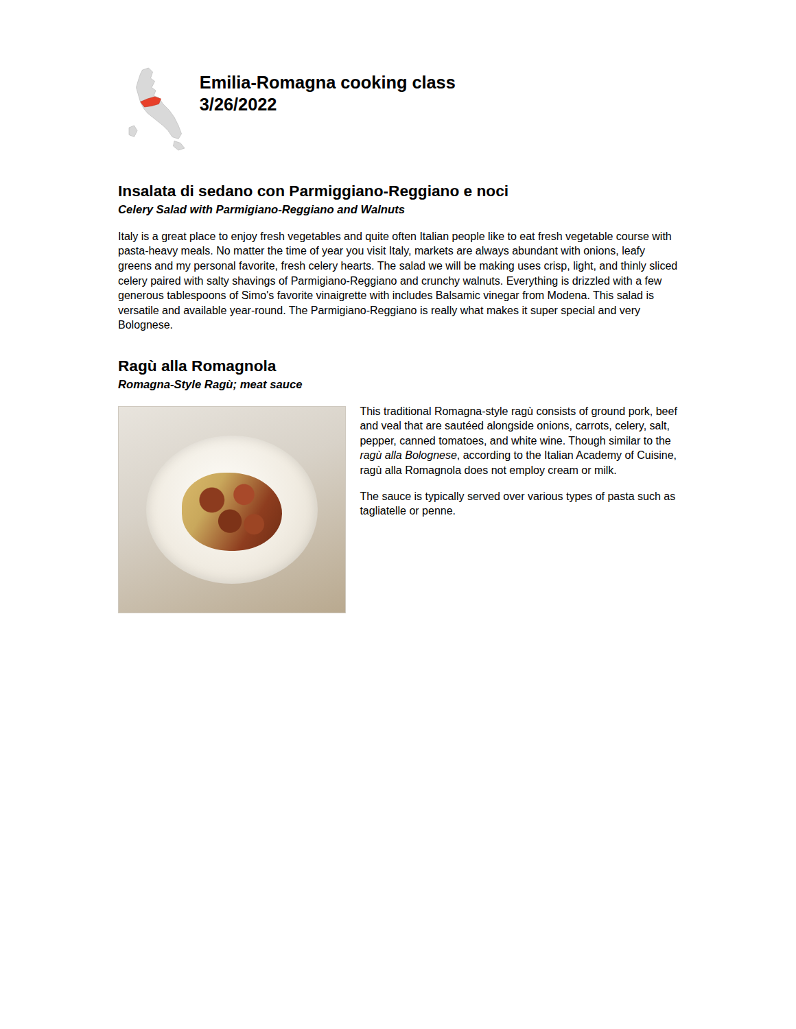Outline map of Italy with Emilia-Romagna highlighted in red
Emilia-Romagna cooking class 3/26/2022
Insalata di sedano con Parmiggiano-Reggiano e noci
Celery Salad with Parmigiano-Reggiano and Walnuts
Italy is a great place to enjoy fresh vegetables and quite often Italian people like to eat fresh vegetable course with pasta-heavy meals. No matter the time of year you visit Italy, markets are always abundant with onions, leafy greens and my personal favorite, fresh celery hearts. The salad we will be making uses crisp, light, and thinly sliced celery paired with salty shavings of Parmigiano-Reggiano and crunchy walnuts. Everything is drizzled with a few generous tablespoons of Simo's favorite vinaigrette with includes Balsamic vinegar from Modena. This salad is versatile and available year-round. The Parmigiano-Reggiano is really what makes it super special and very Bolognese.
Ragù alla Romagnola
Romagna-Style Ragù; meat sauce
This traditional Romagna-style ragù consists of ground pork, beef and veal that are sautéed alongside onions, carrots, celery, salt, pepper, canned tomatoes, and white wine. Though similar to the ragù alla Bolognese, according to the Italian Academy of Cuisine, ragù alla Romagnola does not employ cream or milk.
The sauce is typically served over various types of pasta such as tagliatelle or penne.